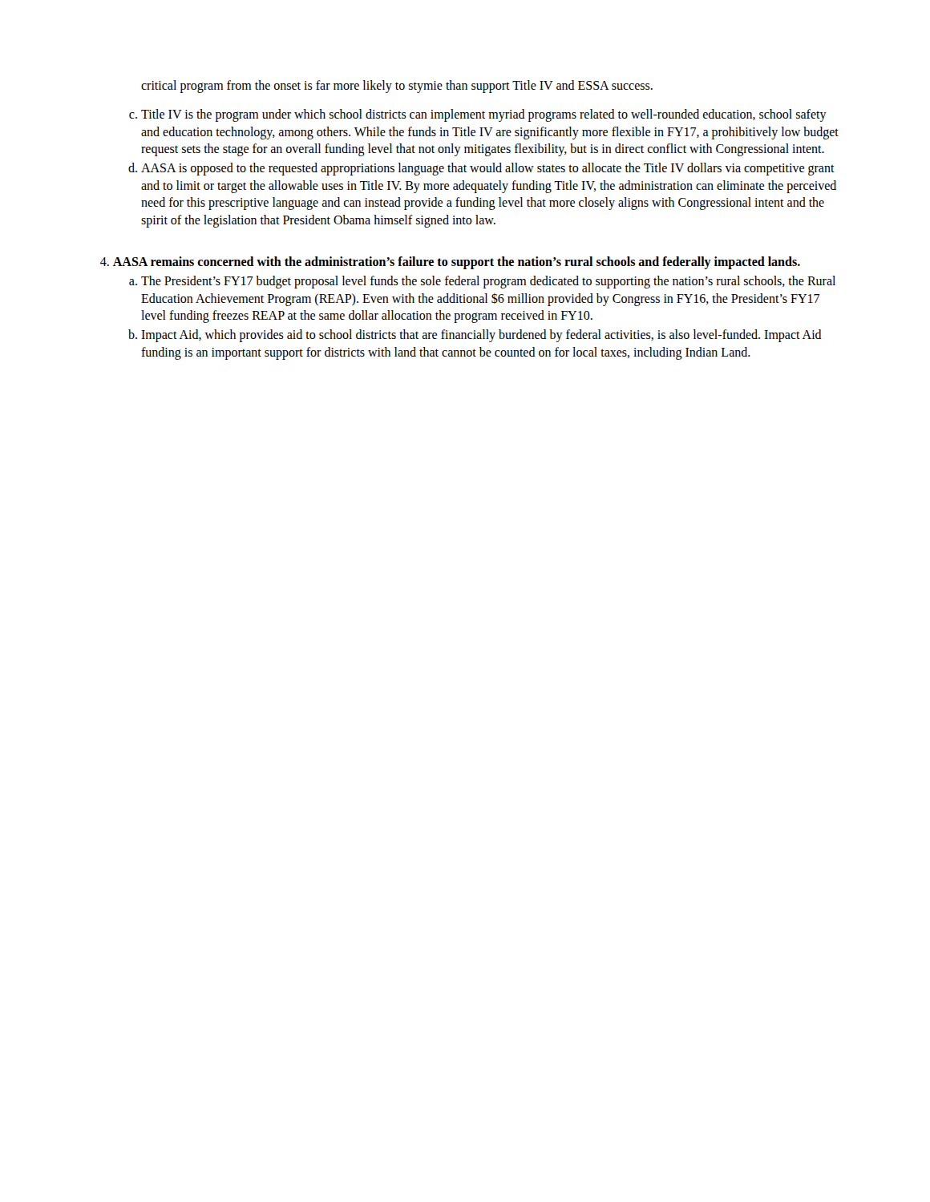critical program from the onset is far more likely to stymie than support Title IV and ESSA success.
Title IV is the program under which school districts can implement myriad programs related to well-rounded education, school safety and education technology, among others. While the funds in Title IV are significantly more flexible in FY17, a prohibitively low budget request sets the stage for an overall funding level that not only mitigates flexibility, but is in direct conflict with Congressional intent.
AASA is opposed to the requested appropriations language that would allow states to allocate the Title IV dollars via competitive grant and to limit or target the allowable uses in Title IV. By more adequately funding Title IV, the administration can eliminate the perceived need for this prescriptive language and can instead provide a funding level that more closely aligns with Congressional intent and the spirit of the legislation that President Obama himself signed into law.
AASA remains concerned with the administration’s failure to support the nation’s rural schools and federally impacted lands.
The President’s FY17 budget proposal level funds the sole federal program dedicated to supporting the nation’s rural schools, the Rural Education Achievement Program (REAP). Even with the additional $6 million provided by Congress in FY16, the President’s FY17 level funding freezes REAP at the same dollar allocation the program received in FY10.
Impact Aid, which provides aid to school districts that are financially burdened by federal activities, is also level-funded. Impact Aid funding is an important support for districts with land that cannot be counted on for local taxes, including Indian Land.